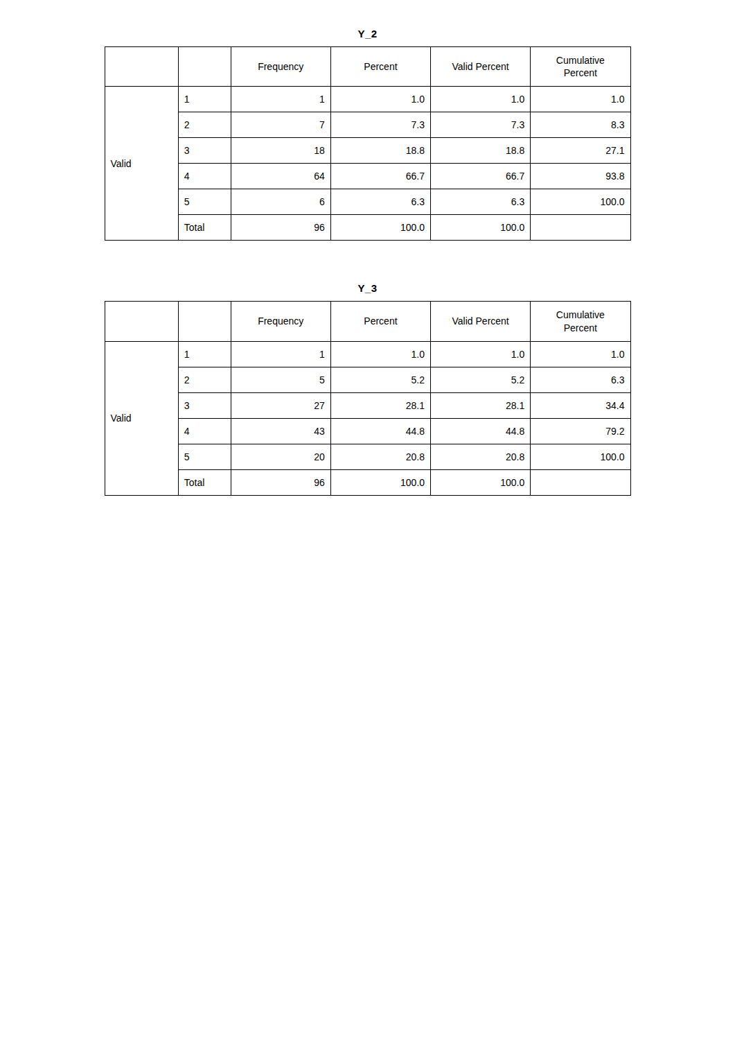Y_2
| | | Frequency | Percent | Valid Percent | Cumulative Percent |
| --- | --- | --- | --- | --- | --- |
| Valid | 1 | 1 | 1.0 | 1.0 | 1.0 |
| 2 | 7 | 7.3 | 7.3 | 8.3 |
| 3 | 18 | 18.8 | 18.8 | 27.1 |
| 4 | 64 | 66.7 | 66.7 | 93.8 |
| 5 | 6 | 6.3 | 6.3 | 100.0 |
| Total | 96 | 100.0 | 100.0 | |
Y_3
| | | Frequency | Percent | Valid Percent | Cumulative Percent |
| --- | --- | --- | --- | --- | --- |
| Valid | 1 | 1 | 1.0 | 1.0 | 1.0 |
| 2 | 5 | 5.2 | 5.2 | 6.3 |
| 3 | 27 | 28.1 | 28.1 | 34.4 |
| 4 | 43 | 44.8 | 44.8 | 79.2 |
| 5 | 20 | 20.8 | 20.8 | 100.0 |
| Total | 96 | 100.0 | 100.0 | |